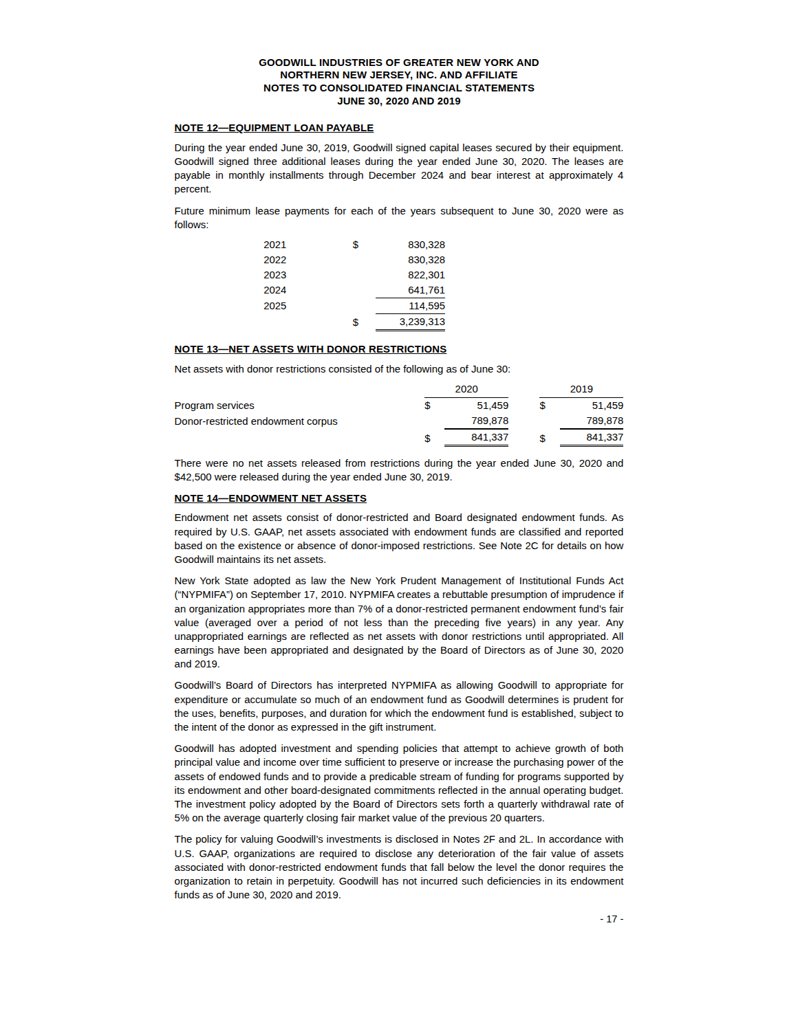GOODWILL INDUSTRIES OF GREATER NEW YORK AND
NORTHERN NEW JERSEY, INC. AND AFFILIATE
NOTES TO CONSOLIDATED FINANCIAL STATEMENTS
JUNE 30, 2020 AND 2019
NOTE 12—EQUIPMENT LOAN PAYABLE
During the year ended June 30, 2019, Goodwill signed capital leases secured by their equipment. Goodwill signed three additional leases during the year ended June 30, 2020. The leases are payable in monthly installments through December 2024 and bear interest at approximately 4 percent.
Future minimum lease payments for each of the years subsequent to June 30, 2020 were as follows:
| 2021 | $ | 830,328 |
| 2022 | | 830,328 |
| 2023 | | 822,301 |
| 2024 | | 641,761 |
| 2025 | | 114,595 |
| | $ | 3,239,313 |
NOTE 13—NET ASSETS WITH DONOR RESTRICTIONS
Net assets with donor restrictions consisted of the following as of June 30:
| | | 2020 | | 2019 |
| --- | --- | --- | --- | --- |
| Program services | | $ | 51,459 | | $ | 51,459 |
| Donor-restricted endowment corpus | | | 789,878 | | | 789,878 |
| | | $ | 841,337 | | $ | 841,337 |
There were no net assets released from restrictions during the year ended June 30, 2020 and $42,500 were released during the year ended June 30, 2019.
NOTE 14—ENDOWMENT NET ASSETS
Endowment net assets consist of donor-restricted and Board designated endowment funds. As required by U.S. GAAP, net assets associated with endowment funds are classified and reported based on the existence or absence of donor-imposed restrictions. See Note 2C for details on how Goodwill maintains its net assets.
New York State adopted as law the New York Prudent Management of Institutional Funds Act (“NYPMIFA”) on September 17, 2010. NYPMIFA creates a rebuttable presumption of imprudence if an organization appropriates more than 7% of a donor-restricted permanent endowment fund’s fair value (averaged over a period of not less than the preceding five years) in any year. Any unappropriated earnings are reflected as net assets with donor restrictions until appropriated. All earnings have been appropriated and designated by the Board of Directors as of June 30, 2020 and 2019.
Goodwill’s Board of Directors has interpreted NYPMIFA as allowing Goodwill to appropriate for expenditure or accumulate so much of an endowment fund as Goodwill determines is prudent for the uses, benefits, purposes, and duration for which the endowment fund is established, subject to the intent of the donor as expressed in the gift instrument.
Goodwill has adopted investment and spending policies that attempt to achieve growth of both principal value and income over time sufficient to preserve or increase the purchasing power of the assets of endowed funds and to provide a predicable stream of funding for programs supported by its endowment and other board-designated commitments reflected in the annual operating budget. The investment policy adopted by the Board of Directors sets forth a quarterly withdrawal rate of 5% on the average quarterly closing fair market value of the previous 20 quarters.
The policy for valuing Goodwill’s investments is disclosed in Notes 2F and 2L. In accordance with U.S. GAAP, organizations are required to disclose any deterioration of the fair value of assets associated with donor-restricted endowment funds that fall below the level the donor requires the organization to retain in perpetuity. Goodwill has not incurred such deficiencies in its endowment funds as of June 30, 2020 and 2019.
- 17 -